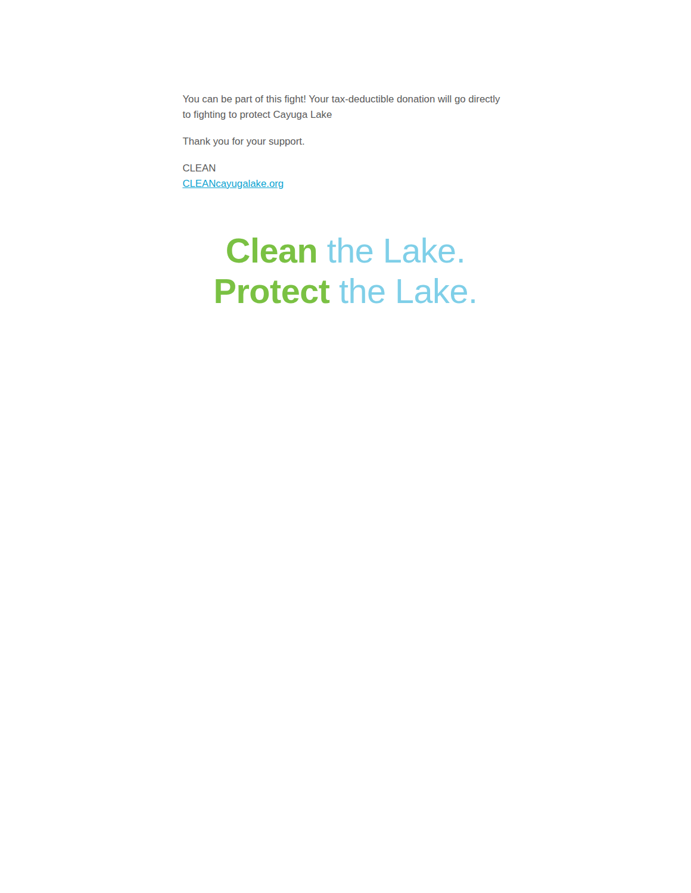You can be part of this fight! Your tax-deductible donation will go directly to fighting to protect Cayuga Lake
Thank you for your support.
CLEAN
CLEANcayugalake.org
Clean the Lake. Protect the Lake.